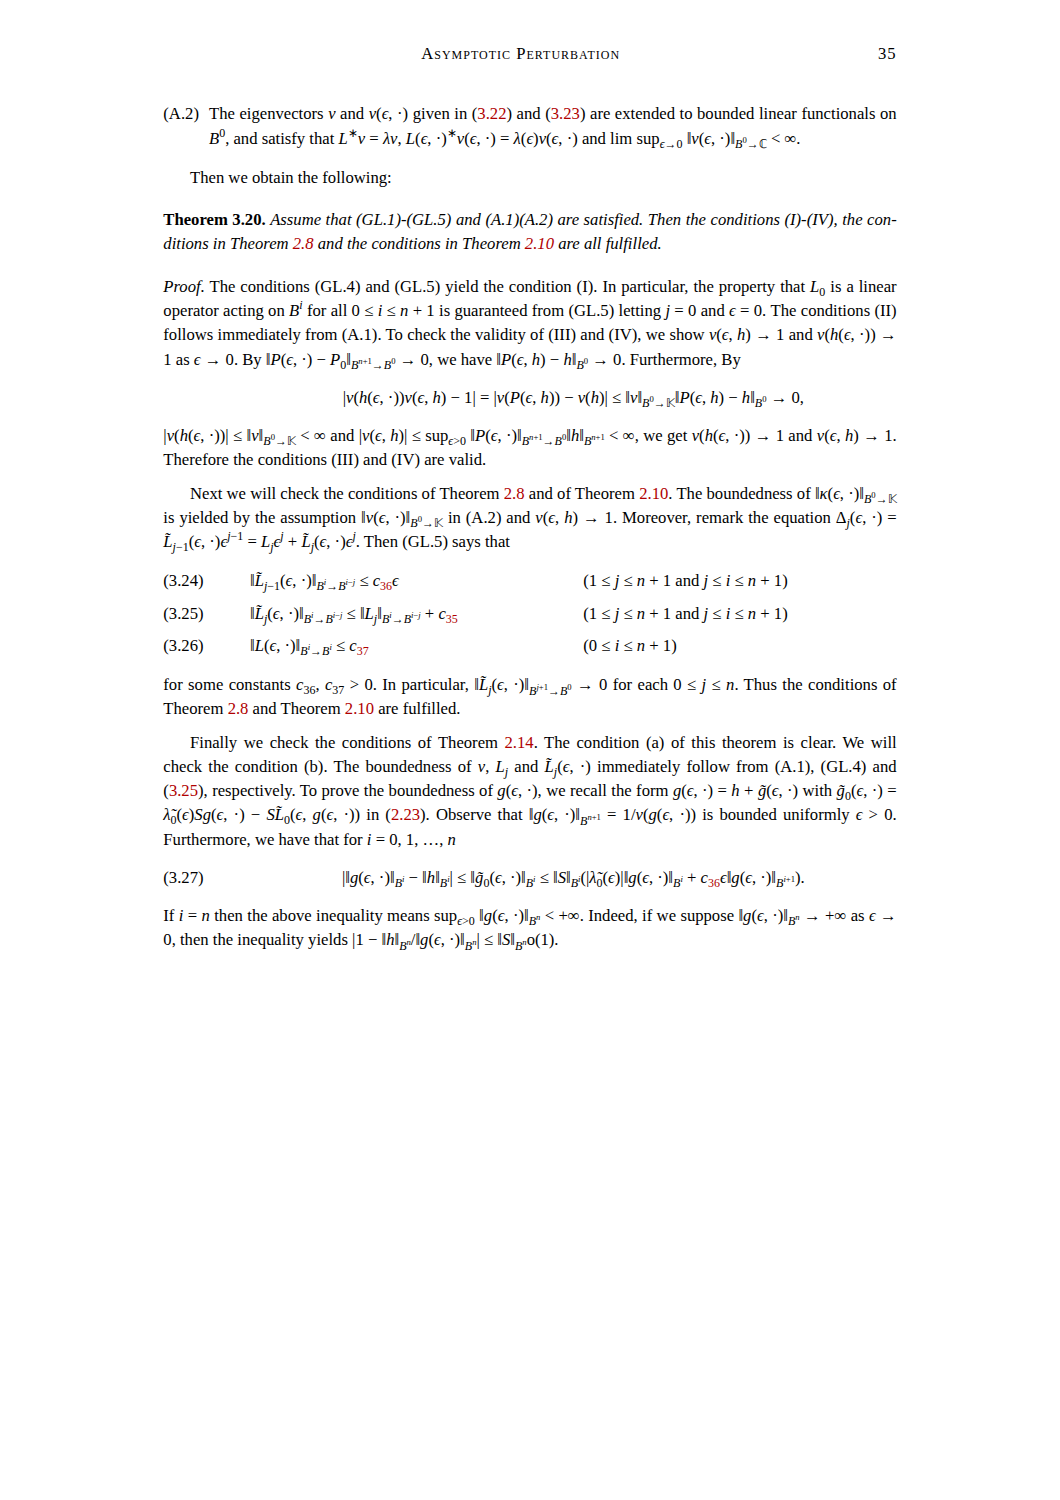Asymptotic Perturbation 35
(A.2) The eigenvectors ν and ν(ϵ, ·) given in (3.22) and (3.23) are extended to bounded linear functionals on B0, and satisfy that L∗ν = λν, L(ϵ, ·)∗ν(ϵ, ·) = λ(ϵ)ν(ϵ, ·) and lim supϵ→0 ‖ν(ϵ, ·)‖B0→ℂ < ∞.
Then we obtain the following:
Theorem 3.20. Assume that (GL.1)-(GL.5) and (A.1)(A.2) are satisfied. Then the conditions (I)-(IV), the conditions in Theorem 2.8 and the conditions in Theorem 2.10 are all fulfilled.
Proof. The conditions (GL.4) and (GL.5) yield the condition (I). In particular, the property that L0 is a linear operator acting on Bi for all 0 ≤ i ≤ n + 1 is guaranteed from (GL.5) letting j = 0 and ϵ = 0. The conditions (II) follows immediately from (A.1). To check the validity of (III) and (IV), we show ν(ϵ, h) → 1 and ν(h(ϵ, ·)) → 1 as ϵ → 0. By ‖P(ϵ, ·) − P0‖Bn+1→B0 → 0, we have ‖P(ϵ, h) − h‖B0 → 0. Furthermore, By
|ν(h(ϵ, ·))ν(ϵ, h) − 1| = |ν(P(ϵ, h)) − ν(h)| ≤ ‖ν‖B0→𝕂‖P(ϵ, h) − h‖B0 → 0,
|ν(h(ϵ, ·))| ≤ ‖ν‖B0→𝕂 < ∞ and |ν(ϵ, h)| ≤ supϵ>0 ‖P(ϵ, ·)‖Bn+1→B0‖h‖Bn+1 < ∞, we get ν(h(ϵ, ·)) → 1 and ν(ϵ, h) → 1. Therefore the conditions (III) and (IV) are valid.
Next we will check the conditions of Theorem 2.8 and of Theorem 2.10. The boundedness of ‖κ(ϵ, ·)‖B0→𝕂 is yielded by the assumption ‖ν(ϵ, ·)‖B0→𝕂 in (A.2) and ν(ϵ, h) → 1. Moreover, remark the equation Δj(ϵ, ·) = L̃j−1(ϵ, ·)ϵj−1 = Ljϵj + L̃j(ϵ, ·)ϵj. Then (GL.5) says that
(3.24) ‖L̃j−1(ϵ, ·)‖Bi→Bi−j ≤ c36ϵ (1 ≤ j ≤ n + 1 and j ≤ i ≤ n + 1)
(3.25) ‖L̃j(ϵ, ·)‖Bi→Bi−j ≤ ‖Lj‖Bi→Bi−j + c35 (1 ≤ j ≤ n + 1 and j ≤ i ≤ n + 1)
(3.26) ‖L(ϵ, ·)‖Bi→Bi ≤ c37 (0 ≤ i ≤ n + 1)
for some constants c36, c37 > 0. In particular, ‖L̃j(ϵ, ·)‖Bj+1→B0 → 0 for each 0 ≤ j ≤ n. Thus the conditions of Theorem 2.8 and Theorem 2.10 are fulfilled.
Finally we check the conditions of Theorem 2.14. The condition (a) of this theorem is clear. We will check the condition (b). The boundedness of ν, Lj and L̃j(ϵ, ·) immediately follow from (A.1), (GL.4) and (3.25), respectively. To prove the boundedness of g(ϵ, ·), we recall the form g(ϵ, ·) = h + g̃(ϵ, ·) with g̃0(ϵ, ·) = λ̃0(ϵ)Sg(ϵ, ·) − SL̃0(ϵ, g(ϵ, ·)) in (2.23). Observe that ‖g(ϵ, ·)‖Bn+1 = 1/ν(g(ϵ, ·)) is bounded uniformly ϵ > 0. Furthermore, we have that for i = 0, 1, …, n
(3.27) |‖g(ϵ, ·)‖Bi − ‖h‖Bi| ≤ ‖g̃0(ϵ, ·)‖Bi ≤ ‖S‖Bi(|λ̃0(ϵ)|‖g(ϵ, ·)‖Bi + c36ϵ‖g(ϵ, ·)‖Bi+1).
If i = n then the above inequality means supϵ>0 ‖g(ϵ, ·)‖Bn < +∞. Indeed, if we suppose ‖g(ϵ, ·)‖Bn → +∞ as ϵ → 0, then the inequality yields |1 − ‖h‖Bn/‖g(ϵ, ·)‖Bn| ≤ ‖S‖Bno(1).